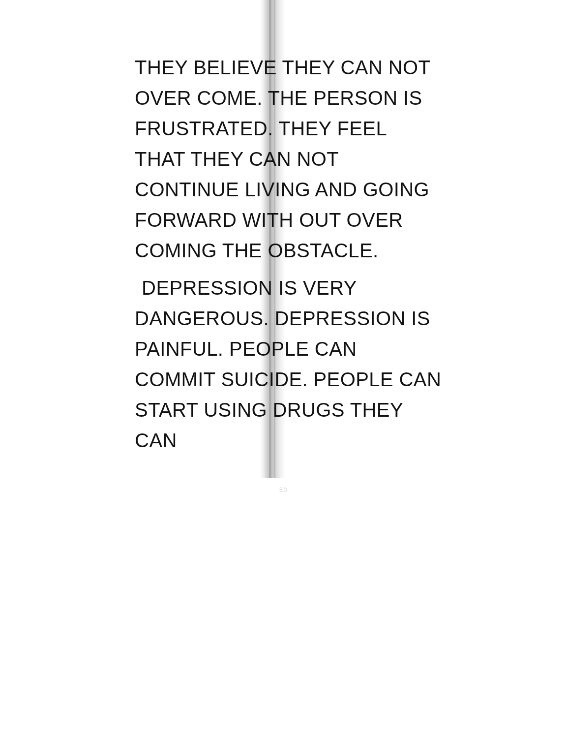They believe they can not over come. The person is frustrated. They feel that they can not continue living and going forward with out over coming the obstacle.
Depression is very dangerous. Depression is painful. People can commit suicide. People can start using drugs they can
50